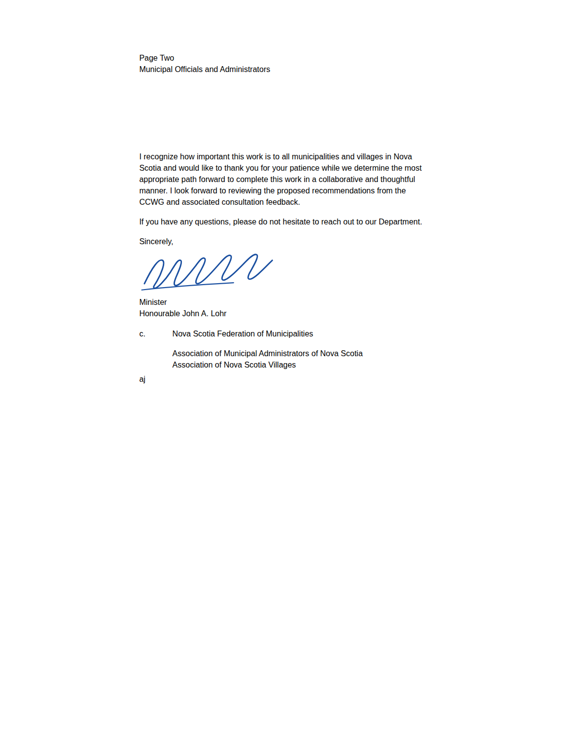Page Two
Municipal Officials and Administrators
I recognize how important this work is to all municipalities and villages in Nova Scotia and would like to thank you for your patience while we determine the most appropriate path forward to complete this work in a collaborative and thoughtful manner. I look forward to reviewing the proposed recommendations from the CCWG and associated consultation feedback.
If you have any questions, please do not hesitate to reach out to our Department.
Sincerely,
Minister
Honourable John A. Lohr
c.
Nova Scotia Federation of Municipalities
Association of Municipal Administrators of Nova Scotia
Association of Nova Scotia Villages
aj